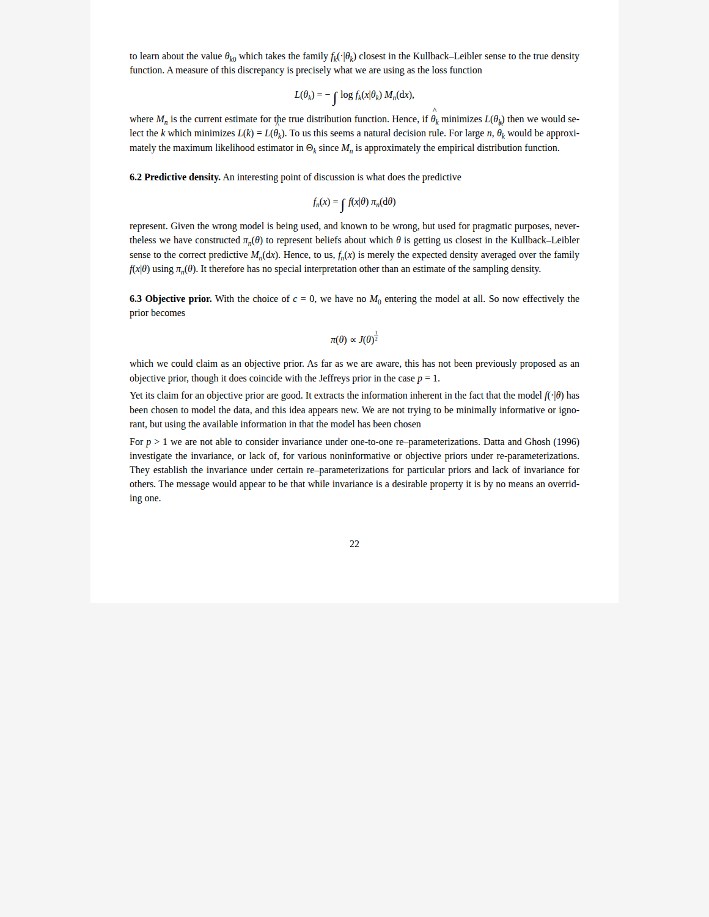to learn about the value θk0 which takes the family fk(·|θk) closest in the Kullback–Leibler sense to the true density function. A measure of this discrepancy is precisely what we are using as the loss function
L(θk) = − ∫ log fk(x|θk) Mn(dx),
where Mn is the current estimate for the true distribution function. Hence, if ^θk minimizes L(θk) then we would select the k which minimizes L(k) = L(^θk). To us this seems a natural decision rule. For large n, ^θk would be approximately the maximum likelihood estimator in Θk since Mn is approximately the empirical distribution function.
6.2 Predictive density. An interesting point of discussion is what does the predictive
fn(x) = ∫ f(x|θ) πn(dθ)
represent. Given the wrong model is being used, and known to be wrong, but used for pragmatic purposes, nevertheless we have constructed πn(θ) to represent beliefs about which θ is getting us closest in the Kullback–Leibler sense to the correct predictive Mn(dx). Hence, to us, fn(x) is merely the expected density averaged over the family f(x|θ) using πn(θ). It therefore has no special interpretation other than an estimate of the sampling density.
6.3 Objective prior. With the choice of c = 0, we have no M0 entering the model at all. So now effectively the prior becomes
π(θ) ∝ J(θ)12
which we could claim as an objective prior. As far as we are aware, this has not been previously proposed as an objective prior, though it does coincide with the Jeffreys prior in the case p = 1.
Yet its claim for an objective prior are good. It extracts the information inherent in the fact that the model f(·|θ) has been chosen to model the data, and this idea appears new. We are not trying to be minimally informative or ignorant, but using the available information in that the model has been chosen
For p > 1 we are not able to consider invariance under one-to-one re–parameterizations. Datta and Ghosh (1996) investigate the invariance, or lack of, for various noninformative or objective priors under re-parameterizations. They establish the invariance under certain re–parameterizations for particular priors and lack of invariance for others. The message would appear to be that while invariance is a desirable property it is by no means an overriding one.
22